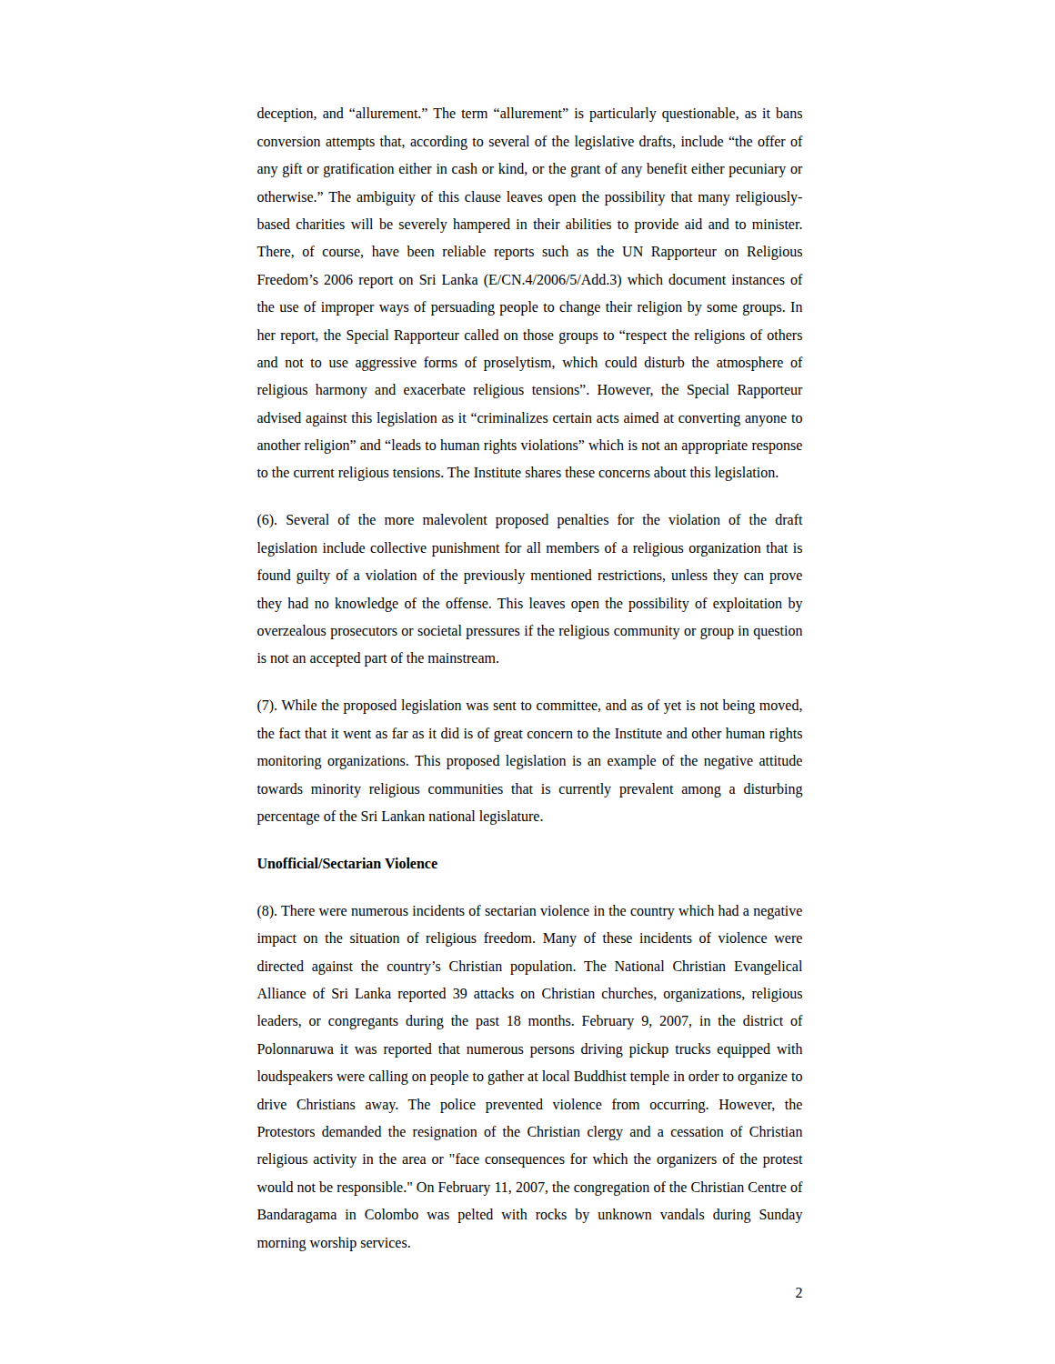deception, and “allurement.” The term “allurement” is particularly questionable, as it bans conversion attempts that, according to several of the legislative drafts, include “the offer of any gift or gratification either in cash or kind, or the grant of any benefit either pecuniary or otherwise.” The ambiguity of this clause leaves open the possibility that many religiously-based charities will be severely hampered in their abilities to provide aid and to minister. There, of course, have been reliable reports such as the UN Rapporteur on Religious Freedom’s 2006 report on Sri Lanka (E/CN.4/2006/5/Add.3) which document instances of the use of improper ways of persuading people to change their religion by some groups. In her report, the Special Rapporteur called on those groups to “respect the religions of others and not to use aggressive forms of proselytism, which could disturb the atmosphere of religious harmony and exacerbate religious tensions”. However, the Special Rapporteur advised against this legislation as it “criminalizes certain acts aimed at converting anyone to another religion” and “leads to human rights violations” which is not an appropriate response to the current religious tensions. The Institute shares these concerns about this legislation.
(6). Several of the more malevolent proposed penalties for the violation of the draft legislation include collective punishment for all members of a religious organization that is found guilty of a violation of the previously mentioned restrictions, unless they can prove they had no knowledge of the offense. This leaves open the possibility of exploitation by overzealous prosecutors or societal pressures if the religious community or group in question is not an accepted part of the mainstream.
(7). While the proposed legislation was sent to committee, and as of yet is not being moved, the fact that it went as far as it did is of great concern to the Institute and other human rights monitoring organizations. This proposed legislation is an example of the negative attitude towards minority religious communities that is currently prevalent among a disturbing percentage of the Sri Lankan national legislature.
Unofficial/Sectarian Violence
(8). There were numerous incidents of sectarian violence in the country which had a negative impact on the situation of religious freedom. Many of these incidents of violence were directed against the country’s Christian population. The National Christian Evangelical Alliance of Sri Lanka reported 39 attacks on Christian churches, organizations, religious leaders, or congregants during the past 18 months. February 9, 2007, in the district of Polonnaruwa it was reported that numerous persons driving pickup trucks equipped with loudspeakers were calling on people to gather at local Buddhist temple in order to organize to drive Christians away. The police prevented violence from occurring. However, the Protestors demanded the resignation of the Christian clergy and a cessation of Christian religious activity in the area or "face consequences for which the organizers of the protest would not be responsible." On February 11, 2007, the congregation of the Christian Centre of Bandaragama in Colombo was pelted with rocks by unknown vandals during Sunday morning worship services.
2